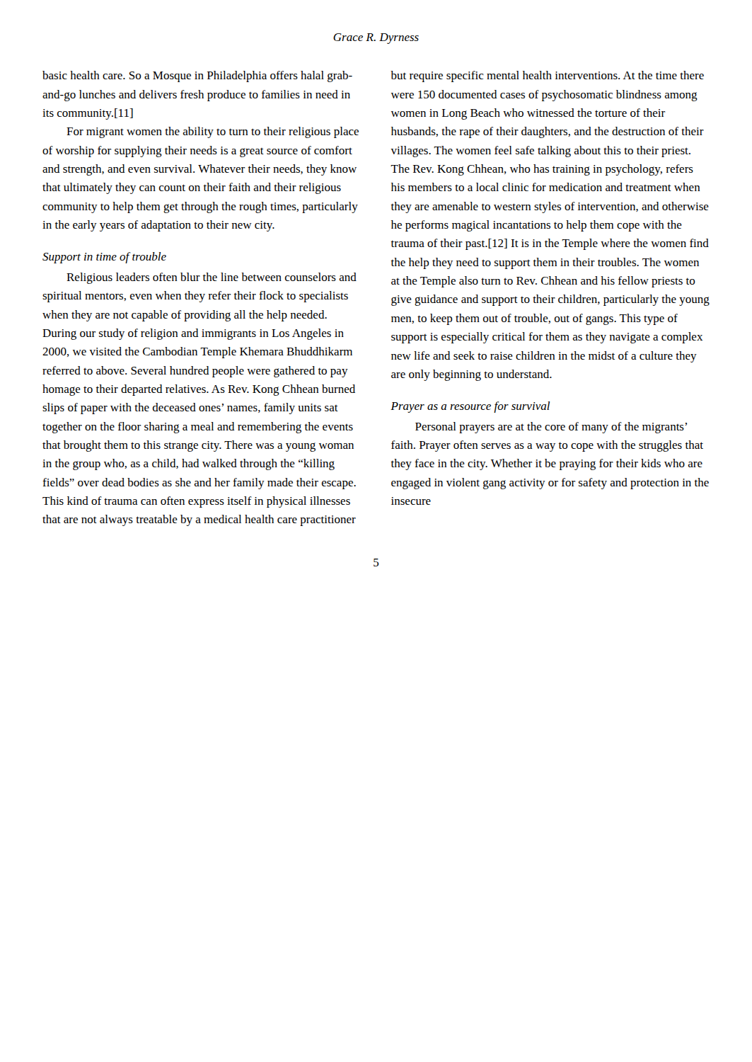Grace R. Dyrness
basic health care. So a Mosque in Philadelphia offers halal grab-and-go lunches and delivers fresh produce to families in need in its community.[11]
For migrant women the ability to turn to their religious place of worship for supplying their needs is a great source of comfort and strength, and even survival. Whatever their needs, they know that ultimately they can count on their faith and their religious community to help them get through the rough times, particularly in the early years of adaptation to their new city.
Support in time of trouble
Religious leaders often blur the line between counselors and spiritual mentors, even when they refer their flock to specialists when they are not capable of providing all the help needed. During our study of religion and immigrants in Los Angeles in 2000, we visited the Cambodian Temple Khemara Bhuddhikarm referred to above. Several hundred people were gathered to pay homage to their departed relatives. As Rev. Kong Chhean burned slips of paper with the deceased ones’ names, family units sat together on the floor sharing a meal and remembering the events that brought them to this strange city. There was a young woman in the group who, as a child, had walked through the “killing fields” over dead bodies as she and her family made their escape. This kind of trauma can often express itself in physical illnesses that are not always treatable by a medical health care practitioner but require specific mental health interventions. At the time there were 150 documented cases of psychosomatic blindness among women in Long Beach who witnessed the torture of their husbands, the rape of their daughters, and the destruction of their villages. The women feel safe talking about this to their priest. The Rev. Kong Chhean, who has training in psychology, refers his members to a local clinic for medication and treatment when they are amenable to western styles of intervention, and otherwise he performs magical incantations to help them cope with the trauma of their past.[12] It is in the Temple where the women find the help they need to support them in their troubles. The women at the Temple also turn to Rev. Chhean and his fellow priests to give guidance and support to their children, particularly the young men, to keep them out of trouble, out of gangs. This type of support is especially critical for them as they navigate a complex new life and seek to raise children in the midst of a culture they are only beginning to understand.
Prayer as a resource for survival
Personal prayers are at the core of many of the migrants’ faith. Prayer often serves as a way to cope with the struggles that they face in the city. Whether it be praying for their kids who are engaged in violent gang activity or for safety and protection in the insecure
5